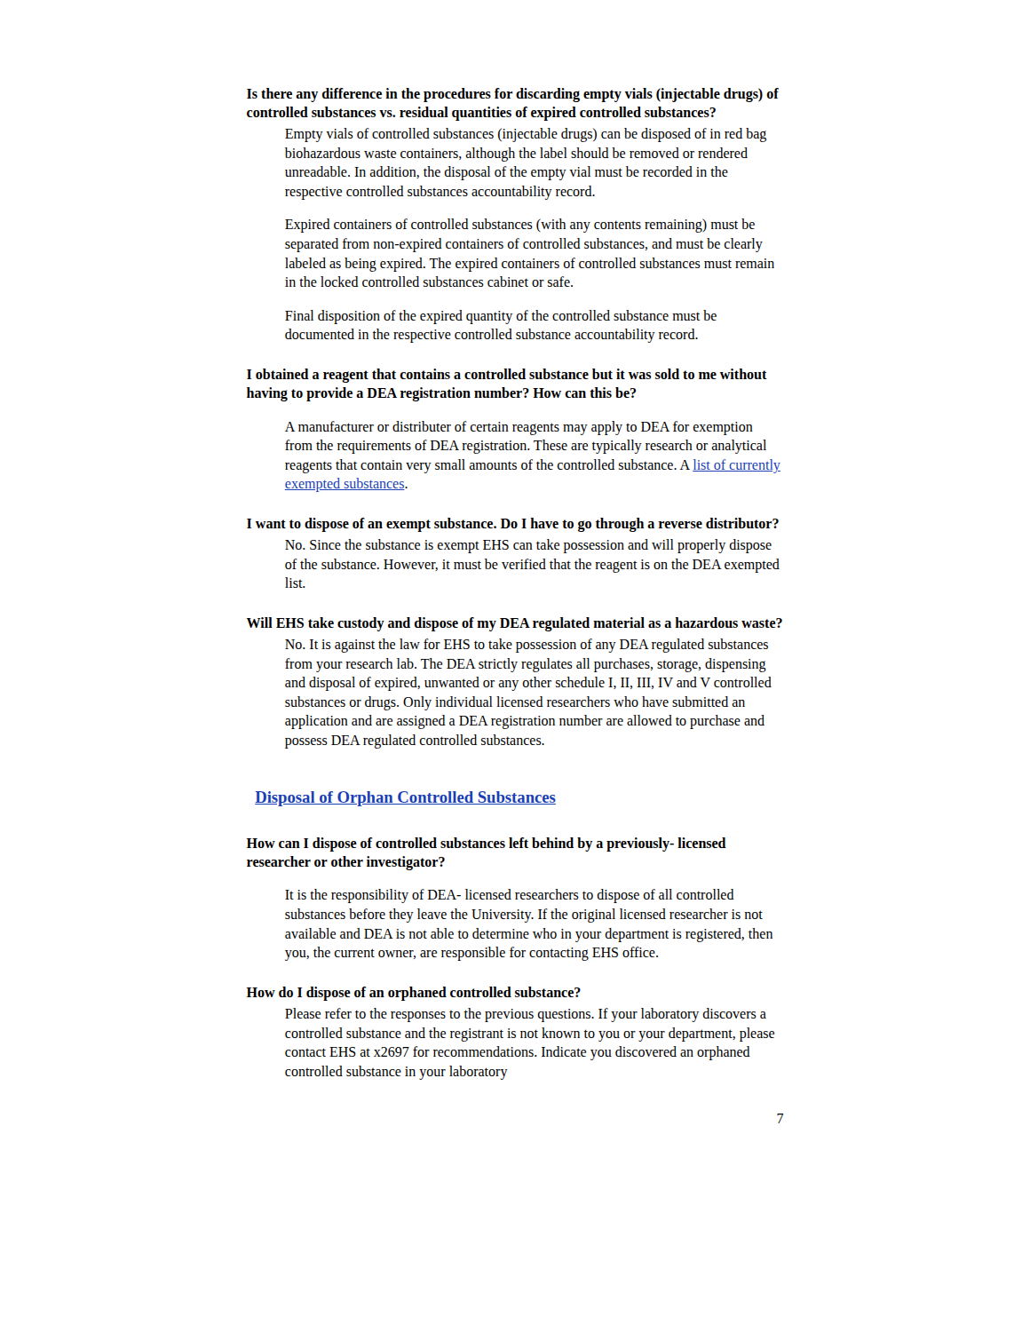Is there any difference in the procedures for discarding empty vials (injectable drugs) of controlled substances vs. residual quantities of expired controlled substances?
Empty vials of controlled substances (injectable drugs) can be disposed of in red bag biohazardous waste containers, although the label should be removed or rendered unreadable. In addition, the disposal of the empty vial must be recorded in the respective controlled substances accountability record.
Expired containers of controlled substances (with any contents remaining) must be separated from non-expired containers of controlled substances, and must be clearly labeled as being expired. The expired containers of controlled substances must remain in the locked controlled substances cabinet or safe.
Final disposition of the expired quantity of the controlled substance must be documented in the respective controlled substance accountability record.
I obtained a reagent that contains a controlled substance but it was sold to me without having to provide a DEA registration number? How can this be?
A manufacturer or distributer of certain reagents may apply to DEA for exemption from the requirements of DEA registration. These are typically research or analytical reagents that contain very small amounts of the controlled substance. A list of currently exempted substances.
I want to dispose of an exempt substance. Do I have to go through a reverse distributor?
No. Since the substance is exempt EHS can take possession and will properly dispose of the substance. However, it must be verified that the reagent is on the DEA exempted list.
Will EHS take custody and dispose of my DEA regulated material as a hazardous waste?
No. It is against the law for EHS to take possession of any DEA regulated substances from your research lab. The DEA strictly regulates all purchases, storage, dispensing and disposal of expired, unwanted or any other schedule I, II, III, IV and V controlled substances or drugs. Only individual licensed researchers who have submitted an application and are assigned a DEA registration number are allowed to purchase and possess DEA regulated controlled substances.
Disposal of Orphan Controlled Substances
How can I dispose of controlled substances left behind by a previously- licensed researcher or other investigator?
It is the responsibility of DEA- licensed researchers to dispose of all controlled substances before they leave the University. If the original licensed researcher is not available and DEA is not able to determine who in your department is registered, then you, the current owner, are responsible for contacting EHS office.
How do I dispose of an orphaned controlled substance?
Please refer to the responses to the previous questions. If your laboratory discovers a controlled substance and the registrant is not known to you or your department, please contact EHS at x2697 for recommendations. Indicate you discovered an orphaned controlled substance in your laboratory
7